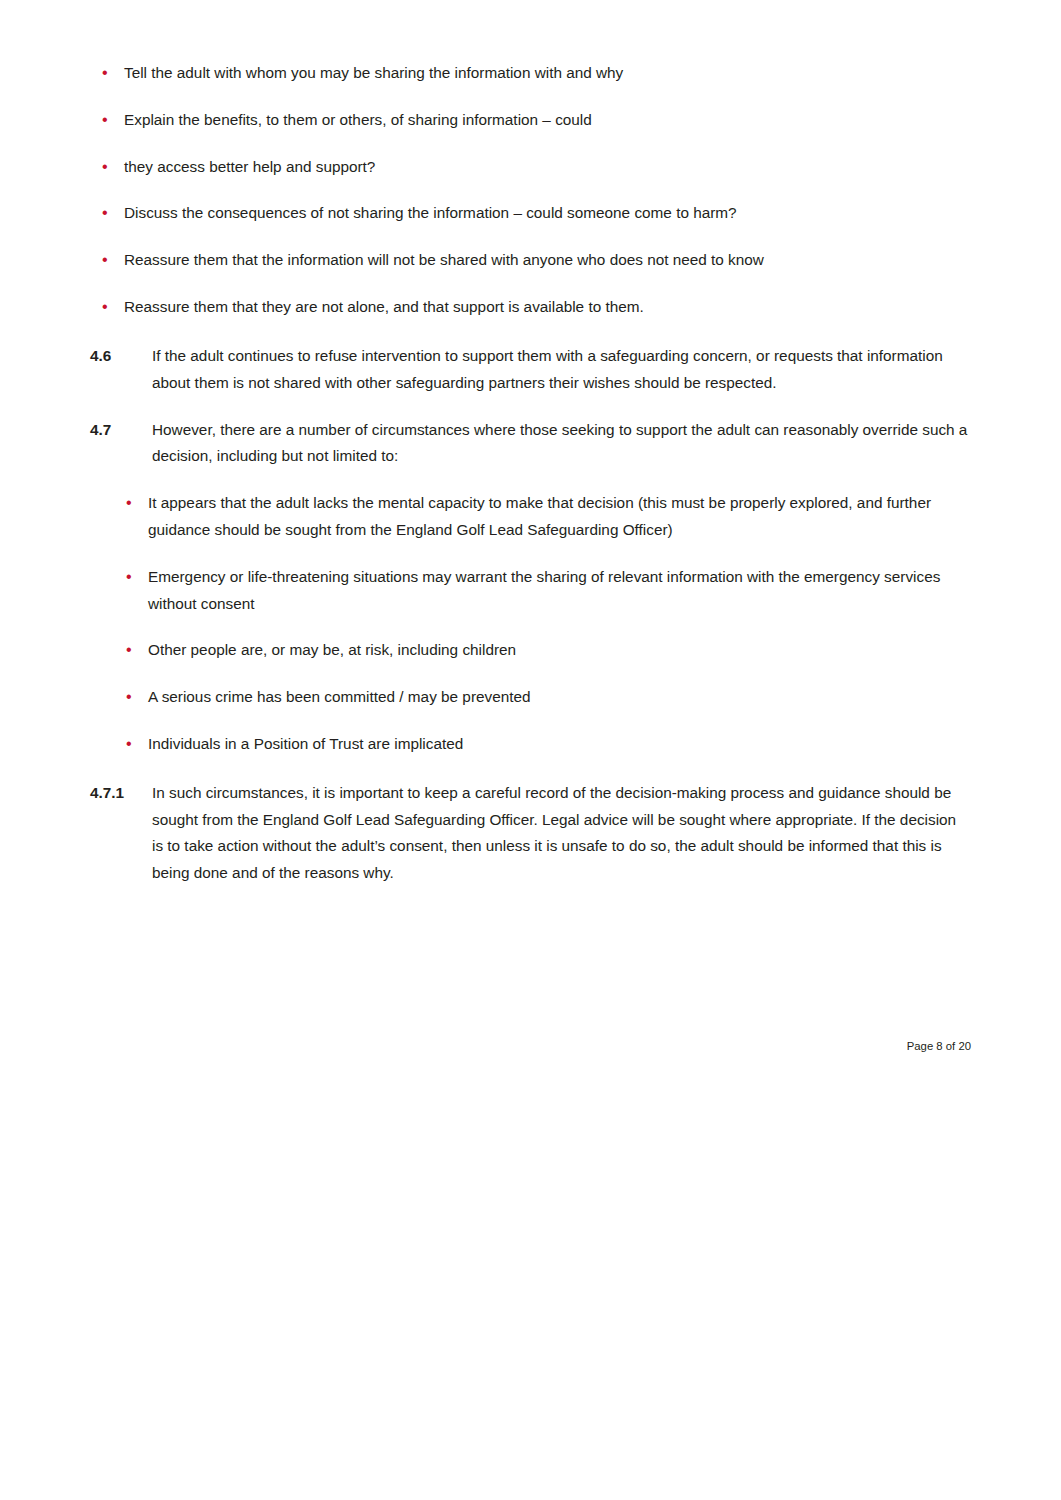Tell the adult with whom you may be sharing the information with and why
Explain the benefits, to them or others, of sharing information – could
they access better help and support?
Discuss the consequences of not sharing the information – could someone come to harm?
Reassure them that the information will not be shared with anyone who does not need to know
Reassure them that they are not alone, and that support is available to them.
4.6
If the adult continues to refuse intervention to support them with a safeguarding concern, or requests that information about them is not shared with other safeguarding partners their wishes should be respected.
4.7
However, there are a number of circumstances where those seeking to support the adult can reasonably override such a decision, including but not limited to:
It appears that the adult lacks the mental capacity to make that decision (this must be properly explored, and further guidance should be sought from the England Golf Lead Safeguarding Officer)
Emergency or life-threatening situations may warrant the sharing of relevant information with the emergency services without consent
Other people are, or may be, at risk, including children
A serious crime has been committed / may be prevented
Individuals in a Position of Trust are implicated
4.7.1
In such circumstances, it is important to keep a careful record of the decision-making process and guidance should be sought from the England Golf Lead Safeguarding Officer. Legal advice will be sought where appropriate. If the decision is to take action without the adult’s consent, then unless it is unsafe to do so, the adult should be informed that this is being done and of the reasons why.
Page 8 of 20